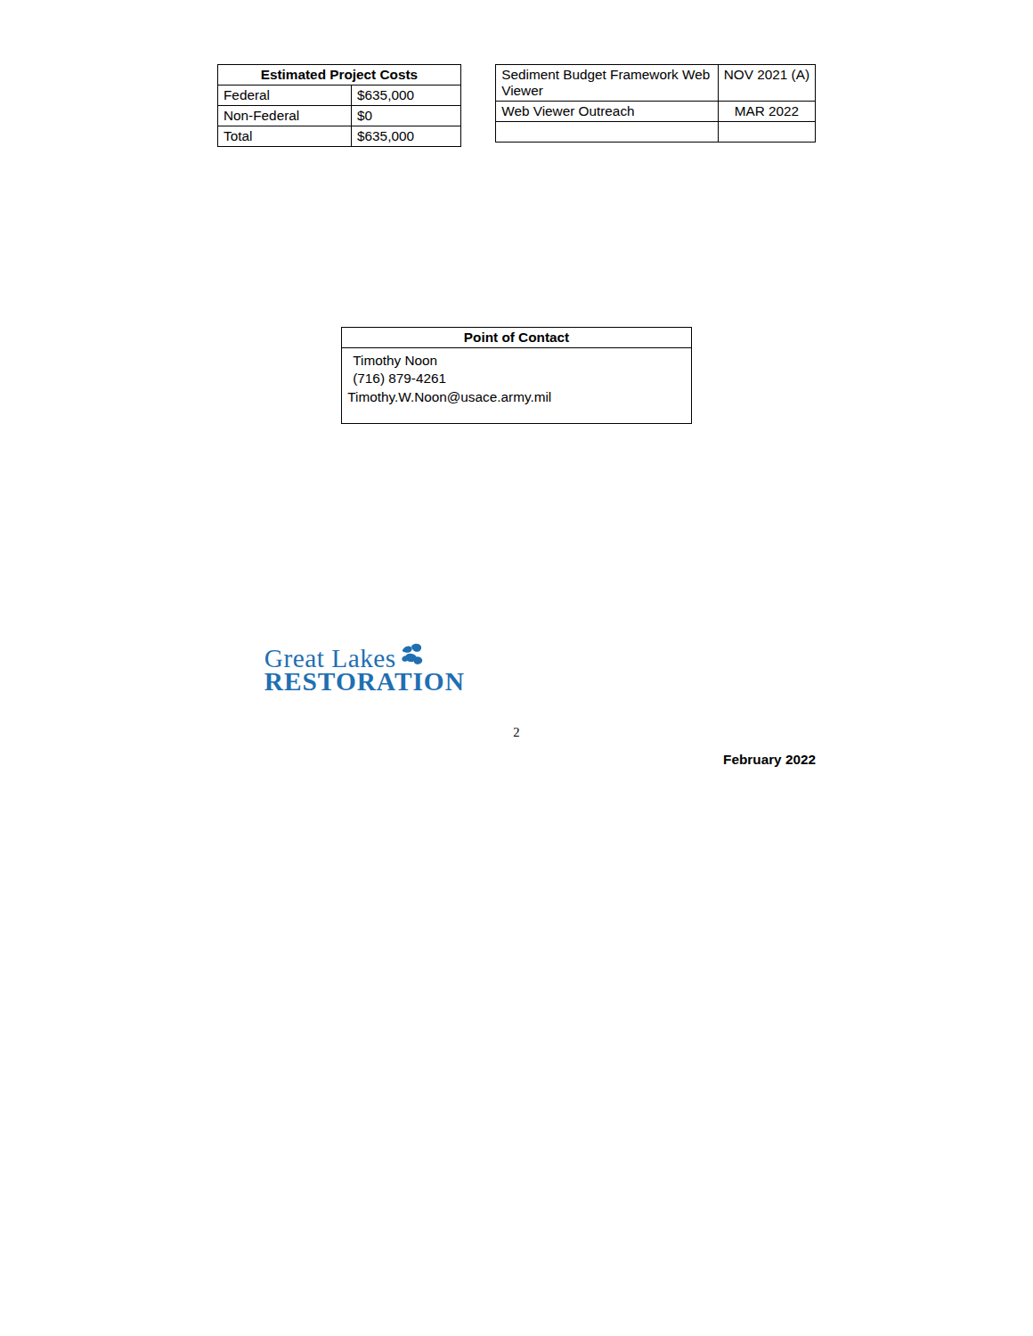| Estimated Project Costs |
| --- |
| Federal | $635,000 |
| Non-Federal | $0 |
| Total | $635,000 |
| Sediment Budget Framework Web Viewer | NOV 2021 (A) |
| Web Viewer Outreach | MAR 2022 |
| Point of Contact |
| --- |
| Timothy Noon (716) 879-4261 Timothy.W.Noon@usace.army.mil |
Great Lakes
RESTORATION
2
February 2022